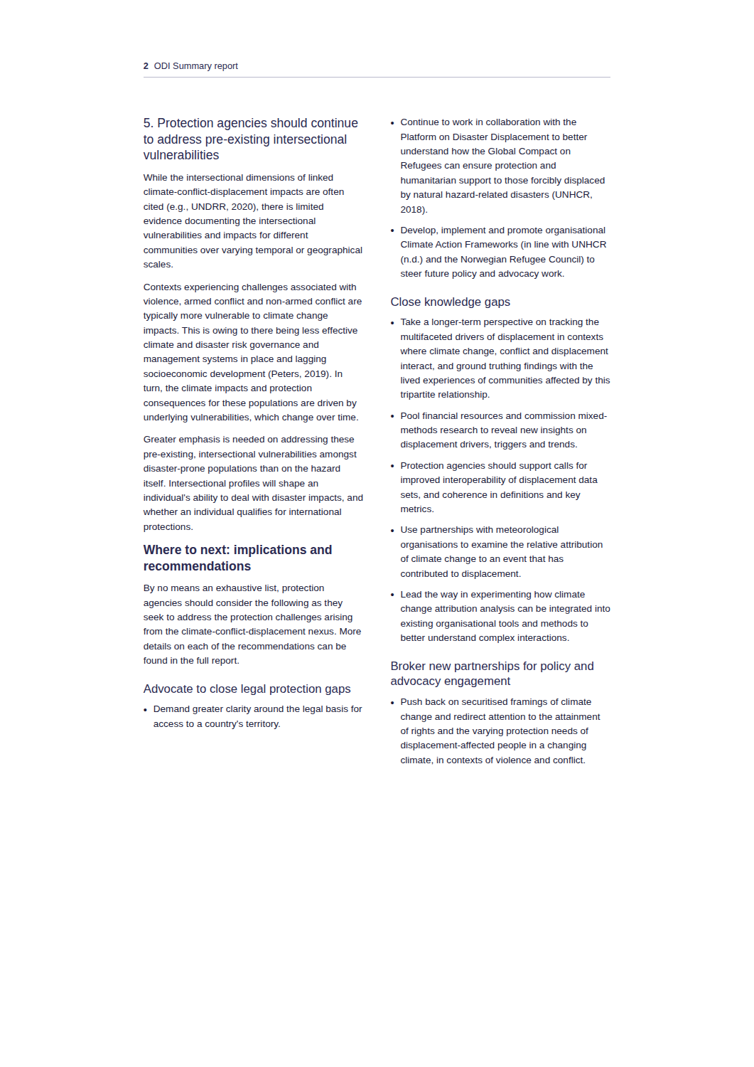2 ODI Summary report
5. Protection agencies should continue to address pre-existing intersectional vulnerabilities
While the intersectional dimensions of linked climate-conflict-displacement impacts are often cited (e.g., UNDRR, 2020), there is limited evidence documenting the intersectional vulnerabilities and impacts for different communities over varying temporal or geographical scales.
Contexts experiencing challenges associated with violence, armed conflict and non-armed conflict are typically more vulnerable to climate change impacts. This is owing to there being less effective climate and disaster risk governance and management systems in place and lagging socioeconomic development (Peters, 2019). In turn, the climate impacts and protection consequences for these populations are driven by underlying vulnerabilities, which change over time.
Greater emphasis is needed on addressing these pre-existing, intersectional vulnerabilities amongst disaster-prone populations than on the hazard itself. Intersectional profiles will shape an individual's ability to deal with disaster impacts, and whether an individual qualifies for international protections.
Where to next: implications and recommendations
By no means an exhaustive list, protection agencies should consider the following as they seek to address the protection challenges arising from the climate-conflict-displacement nexus. More details on each of the recommendations can be found in the full report.
Advocate to close legal protection gaps
Demand greater clarity around the legal basis for access to a country's territory.
Continue to work in collaboration with the Platform on Disaster Displacement to better understand how the Global Compact on Refugees can ensure protection and humanitarian support to those forcibly displaced by natural hazard-related disasters (UNHCR, 2018).
Develop, implement and promote organisational Climate Action Frameworks (in line with UNHCR (n.d.) and the Norwegian Refugee Council) to steer future policy and advocacy work.
Close knowledge gaps
Take a longer-term perspective on tracking the multifaceted drivers of displacement in contexts where climate change, conflict and displacement interact, and ground truthing findings with the lived experiences of communities affected by this tripartite relationship.
Pool financial resources and commission mixed-methods research to reveal new insights on displacement drivers, triggers and trends.
Protection agencies should support calls for improved interoperability of displacement data sets, and coherence in definitions and key metrics.
Use partnerships with meteorological organisations to examine the relative attribution of climate change to an event that has contributed to displacement.
Lead the way in experimenting how climate change attribution analysis can be integrated into existing organisational tools and methods to better understand complex interactions.
Broker new partnerships for policy and advocacy engagement
Push back on securitised framings of climate change and redirect attention to the attainment of rights and the varying protection needs of displacement-affected people in a changing climate, in contexts of violence and conflict.